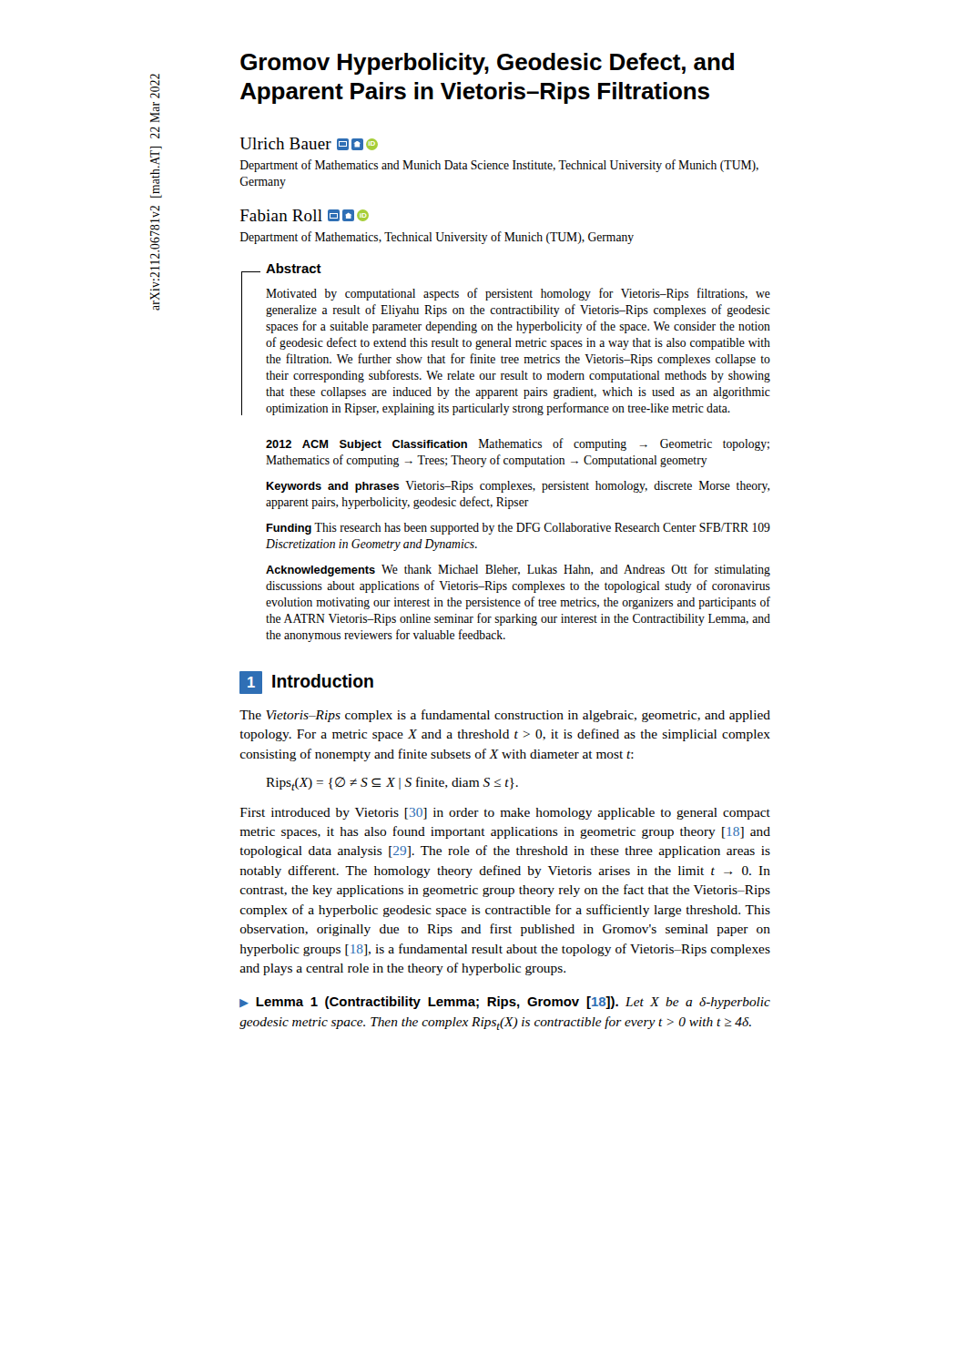arXiv:2112.06781v2 [math.AT] 22 Mar 2022
Gromov Hyperbolicity, Geodesic Defect, and
Apparent Pairs in Vietoris–Rips Filtrations
Ulrich Bauer
Department of Mathematics and Munich Data Science Institute, Technical University of Munich (TUM), Germany
Fabian Roll
Department of Mathematics, Technical University of Munich (TUM), Germany
Abstract
Motivated by computational aspects of persistent homology for Vietoris–Rips filtrations, we generalize a result of Eliyahu Rips on the contractibility of Vietoris–Rips complexes of geodesic spaces for a suitable parameter depending on the hyperbolicity of the space. We consider the notion of geodesic defect to extend this result to general metric spaces in a way that is also compatible with the filtration. We further show that for finite tree metrics the Vietoris–Rips complexes collapse to their corresponding subforests. We relate our result to modern computational methods by showing that these collapses are induced by the apparent pairs gradient, which is used as an algorithmic optimization in Ripser, explaining its particularly strong performance on tree-like metric data.
2012 ACM Subject Classification Mathematics of computing → Geometric topology; Mathematics of computing → Trees; Theory of computation → Computational geometry
Keywords and phrases Vietoris–Rips complexes, persistent homology, discrete Morse theory, apparent pairs, hyperbolicity, geodesic defect, Ripser
Funding This research has been supported by the DFG Collaborative Research Center SFB/TRR 109 Discretization in Geometry and Dynamics.
Acknowledgements We thank Michael Bleher, Lukas Hahn, and Andreas Ott for stimulating discussions about applications of Vietoris–Rips complexes to the topological study of coronavirus evolution motivating our interest in the persistence of tree metrics, the organizers and participants of the AATRN Vietoris–Rips online seminar for sparking our interest in the Contractibility Lemma, and the anonymous reviewers for valuable feedback.
1
Introduction
The Vietoris–Rips complex is a fundamental construction in algebraic, geometric, and applied topology. For a metric space X and a threshold t > 0, it is defined as the simplicial complex consisting of nonempty and finite subsets of X with diameter at most t:
Ripst(X) = {∅ ≠ S ⊆ X | S finite, diam S ≤ t}.
First introduced by Vietoris [30] in order to make homology applicable to general compact metric spaces, it has also found important applications in geometric group theory [18] and topological data analysis [29]. The role of the threshold in these three application areas is notably different. The homology theory defined by Vietoris arises in the limit t → 0. In contrast, the key applications in geometric group theory rely on the fact that the Vietoris–Rips complex of a hyperbolic geodesic space is contractible for a sufficiently large threshold. This observation, originally due to Rips and first published in Gromov's seminal paper on hyperbolic groups [18], is a fundamental result about the topology of Vietoris–Rips complexes and plays a central role in the theory of hyperbolic groups.
▶Lemma 1 (Contractibility Lemma; Rips, Gromov [18]). Let X be a δ-hyperbolic geodesic metric space. Then the complex Ripst(X) is contractible for every t > 0 with t ≥ 4δ.